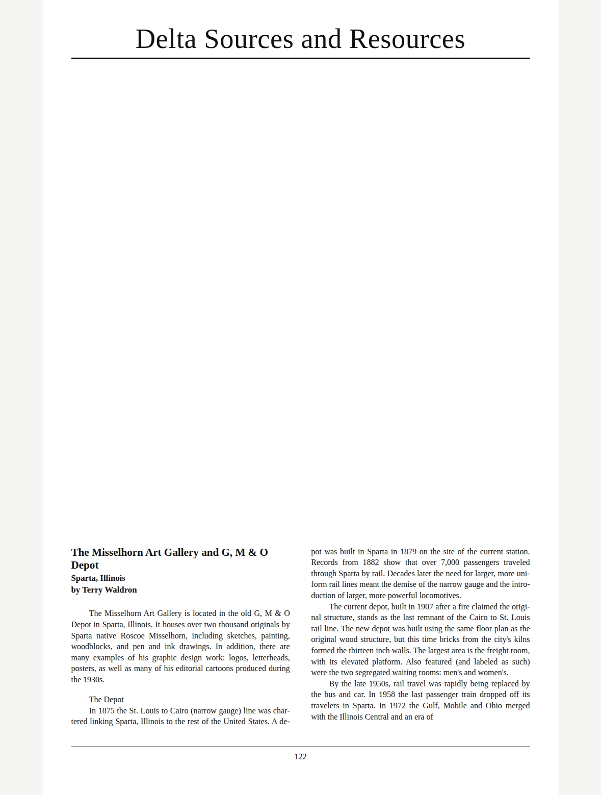Delta Sources and Resources
The Misselhorn Art Gallery and G, M & O Depot
Sparta, Illinois
by Terry Waldron
The Misselhorn Art Gallery is located in the old G, M & O Depot in Sparta, Illinois. It houses over two thousand originals by Sparta native Roscoe Misselhorn, including sketches, painting, woodblocks, and pen and ink drawings. In addition, there are many examples of his graphic design work: logos, letterheads, posters, as well as many of his editorial cartoons produced during the 1930s.
The Depot
In 1875 the St. Louis to Cairo (narrow gauge) line was chartered linking Sparta, Illinois to the rest of the United States. A depot was built in Sparta in 1879 on the site of the current station. Records from 1882 show that over 7,000 passengers traveled through Sparta by rail. Decades later the need for larger, more uniform rail lines meant the demise of the narrow gauge and the introduction of larger, more powerful locomotives.
The current depot, built in 1907 after a fire claimed the original structure, stands as the last remnant of the Cairo to St. Louis rail line. The new depot was built using the same floor plan as the original wood structure, but this time bricks from the city's kilns formed the thirteen inch walls. The largest area is the freight room, with its elevated platform. Also featured (and labeled as such) were the two segregated waiting rooms: men's and women's.
By the late 1950s, rail travel was rapidly being replaced by the bus and car. In 1958 the last passenger train dropped off its travelers in Sparta. In 1972 the Gulf, Mobile and Ohio merged with the Illinois Central and an era of
122